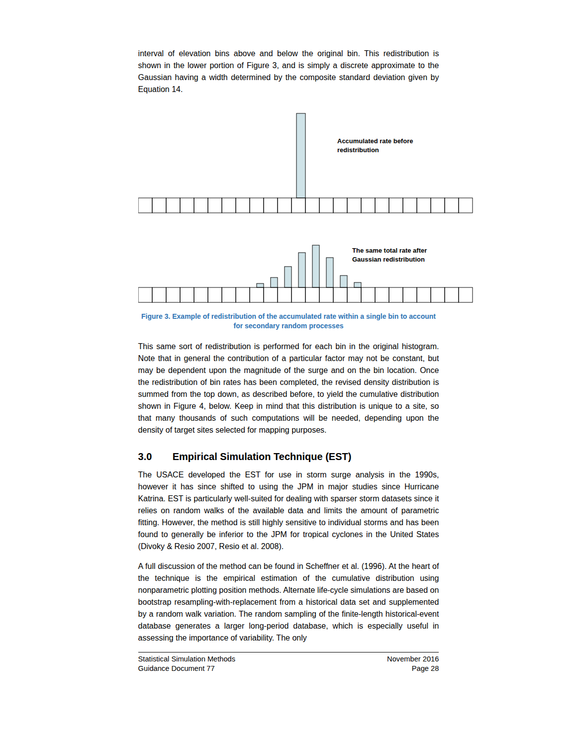interval of elevation bins above and below the original bin. This redistribution is shown in the lower portion of Figure 3, and is simply a discrete approximate to the Gaussian having a width determined by the composite standard deviation given by Equation 14.
Accumulated rate before redistribution The same total rate after Gaussian redistribution
Figure 3. Example of redistribution of the accumulated rate within a single bin to account for secondary random processes
This same sort of redistribution is performed for each bin in the original histogram. Note that in general the contribution of a particular factor may not be constant, but may be dependent upon the magnitude of the surge and on the bin location. Once the redistribution of bin rates has been completed, the revised density distribution is summed from the top down, as described before, to yield the cumulative distribution shown in Figure 4, below. Keep in mind that this distribution is unique to a site, so that many thousands of such computations will be needed, depending upon the density of target sites selected for mapping purposes.
3.0 Empirical Simulation Technique (EST)
The USACE developed the EST for use in storm surge analysis in the 1990s, however it has since shifted to using the JPM in major studies since Hurricane Katrina. EST is particularly well-suited for dealing with sparser storm datasets since it relies on random walks of the available data and limits the amount of parametric fitting. However, the method is still highly sensitive to individual storms and has been found to generally be inferior to the JPM for tropical cyclones in the United States (Divoky & Resio 2007, Resio et al. 2008).
A full discussion of the method can be found in Scheffner et al. (1996). At the heart of the technique is the empirical estimation of the cumulative distribution using nonparametric plotting position methods. Alternate life-cycle simulations are based on bootstrap resampling-with-replacement from a historical data set and supplemented by a random walk variation. The random sampling of the finite-length historical-event database generates a larger long-period database, which is especially useful in assessing the importance of variability. The only
Statistical Simulation Methods
Guidance Document 77
November 2016
Page 28